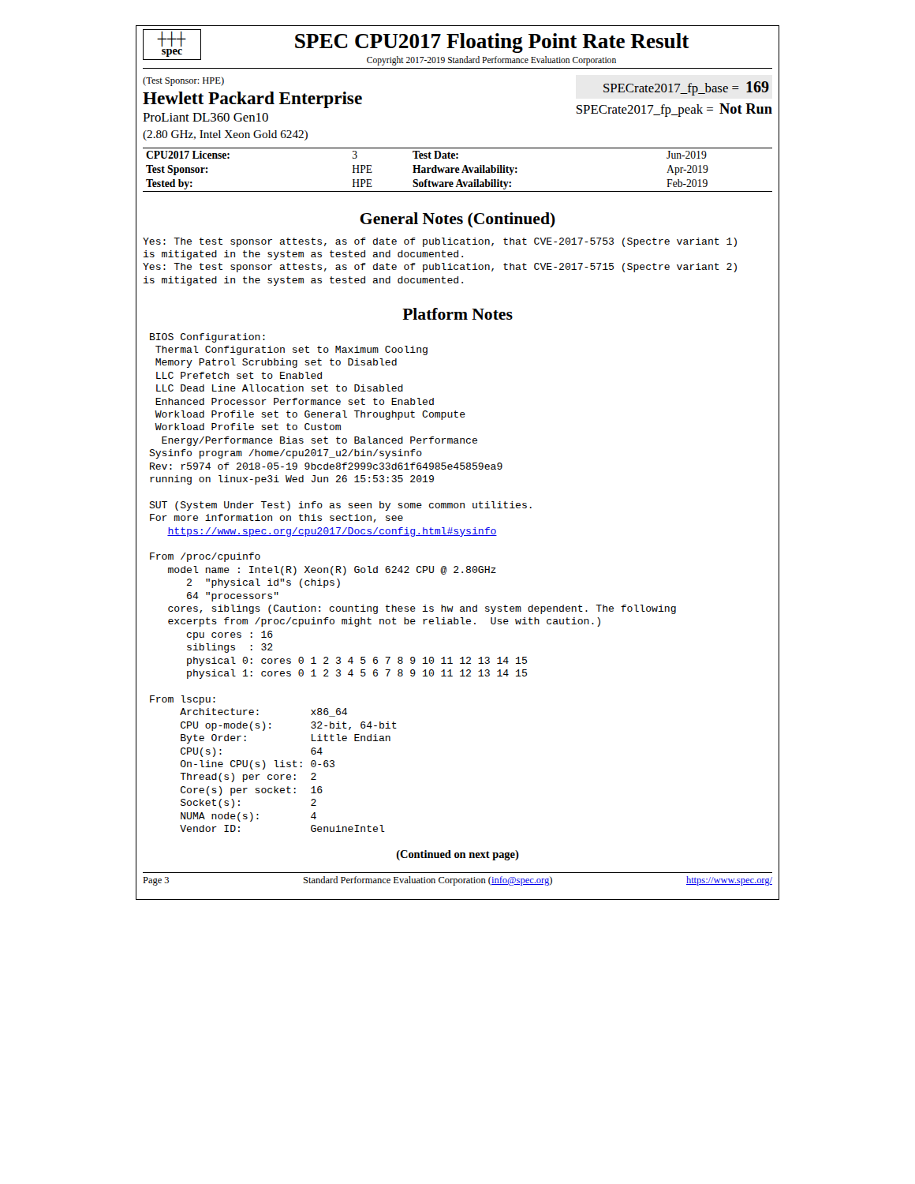┼┼┼
spec
SPEC CPU2017 Floating Point Rate Result
Copyright 2017-2019 Standard Performance Evaluation Corporation
(Test Sponsor: HPE)
Hewlett Packard Enterprise
ProLiant DL360 Gen10
(2.80 GHz, Intel Xeon Gold 6242)
SPECrate2017_fp_base =169
SPECrate2017_fp_peak =Not Run
| CPU2017 License: | 3 | Test Date: | Jun-2019 |
| Test Sponsor: | HPE | Hardware Availability: | Apr-2019 |
| Tested by: | HPE | Software Availability: | Feb-2019 |
General Notes (Continued)
Yes: The test sponsor attests, as of date of publication, that CVE-2017-5753 (Spectre variant 1)
is mitigated in the system as tested and documented.
Yes: The test sponsor attests, as of date of publication, that CVE-2017-5715 (Spectre variant 2)
is mitigated in the system as tested and documented.
Platform Notes
 BIOS Configuration:
  Thermal Configuration set to Maximum Cooling
  Memory Patrol Scrubbing set to Disabled
  LLC Prefetch set to Enabled
  LLC Dead Line Allocation set to Disabled
  Enhanced Processor Performance set to Enabled
  Workload Profile set to General Throughput Compute
  Workload Profile set to Custom
   Energy/Performance Bias set to Balanced Performance
 Sysinfo program /home/cpu2017_u2/bin/sysinfo
 Rev: r5974 of 2018-05-19 9bcde8f2999c33d61f64985e45859ea9
 running on linux-pe3i Wed Jun 26 15:53:35 2019

 SUT (System Under Test) info as seen by some common utilities.
 For more information on this section, see
    https://www.spec.org/cpu2017/Docs/config.html#sysinfo

 From /proc/cpuinfo
    model name : Intel(R) Xeon(R) Gold 6242 CPU @ 2.80GHz
       2  "physical id"s (chips)
       64 "processors"
    cores, siblings (Caution: counting these is hw and system dependent. The following
    excerpts from /proc/cpuinfo might not be reliable.  Use with caution.)
       cpu cores : 16
       siblings  : 32
       physical 0: cores 0 1 2 3 4 5 6 7 8 9 10 11 12 13 14 15
       physical 1: cores 0 1 2 3 4 5 6 7 8 9 10 11 12 13 14 15

 From lscpu:
      Architecture:        x86_64
      CPU op-mode(s):      32-bit, 64-bit
      Byte Order:          Little Endian
      CPU(s):              64
      On-line CPU(s) list: 0-63
      Thread(s) per core:  2
      Core(s) per socket:  16
      Socket(s):           2
      NUMA node(s):        4
      Vendor ID:           GenuineIntel
(Continued on next page)
Page 3 Standard Performance Evaluation Corporation (info@spec.org) https://www.spec.org/